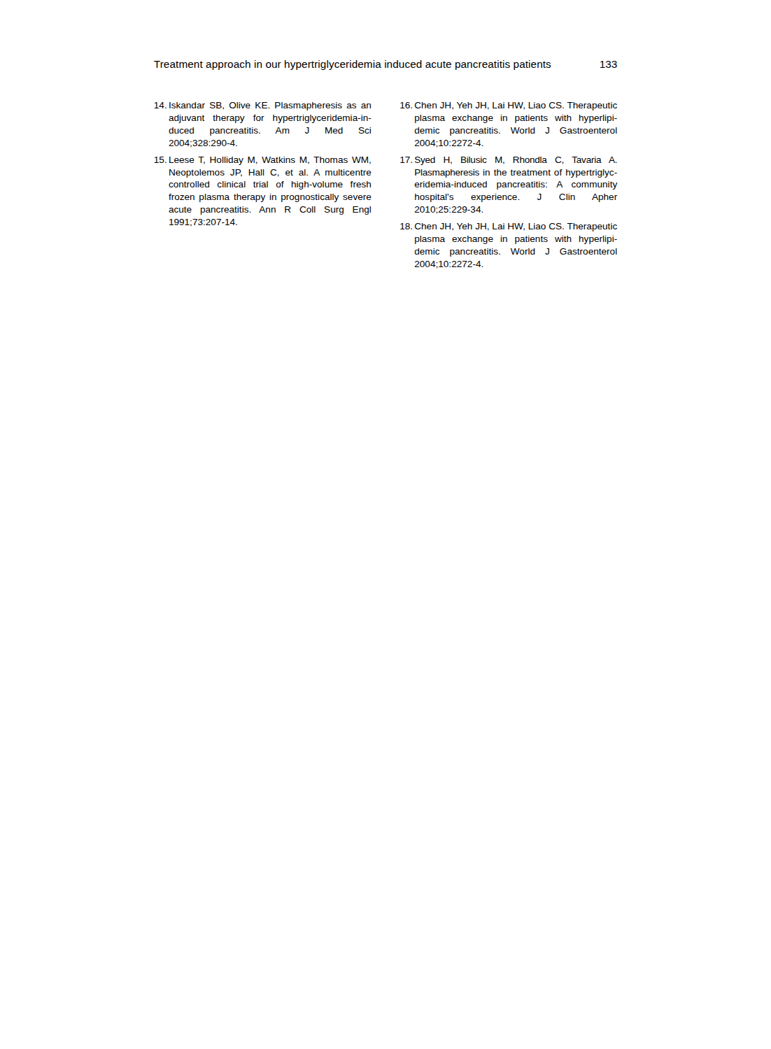Treatment approach in our hypertriglyceridemia induced acute pancreatitis patients 133
14. Iskandar SB, Olive KE. Plasmapheresis as an adjuvant therapy for hypertriglyceridemia-induced pancreatitis. Am J Med Sci 2004;328:290-4.
15. Leese T, Holliday M, Watkins M, Thomas WM, Neoptolemos JP, Hall C, et al. A multicentre controlled clinical trial of high-volume fresh frozen plasma therapy in prognostically severe acute pancreatitis. Ann R Coll Surg Engl 1991;73:207-14.
16. Chen JH, Yeh JH, Lai HW, Liao CS. Therapeutic plasma exchange in patients with hyperlipidemic pancreatitis. World J Gastroenterol 2004;10:2272-4.
17. Syed H, Bilusic M, Rhondla C, Tavaria A. Plasmapheresis in the treatment of hypertriglyceridemia-induced pancreatitis: A community hospital's experience. J Clin Apher 2010;25:229-34.
18. Chen JH, Yeh JH, Lai HW, Liao CS. Therapeutic plasma exchange in patients with hyperlipidemic pancreatitis. World J Gastroenterol 2004;10:2272-4.